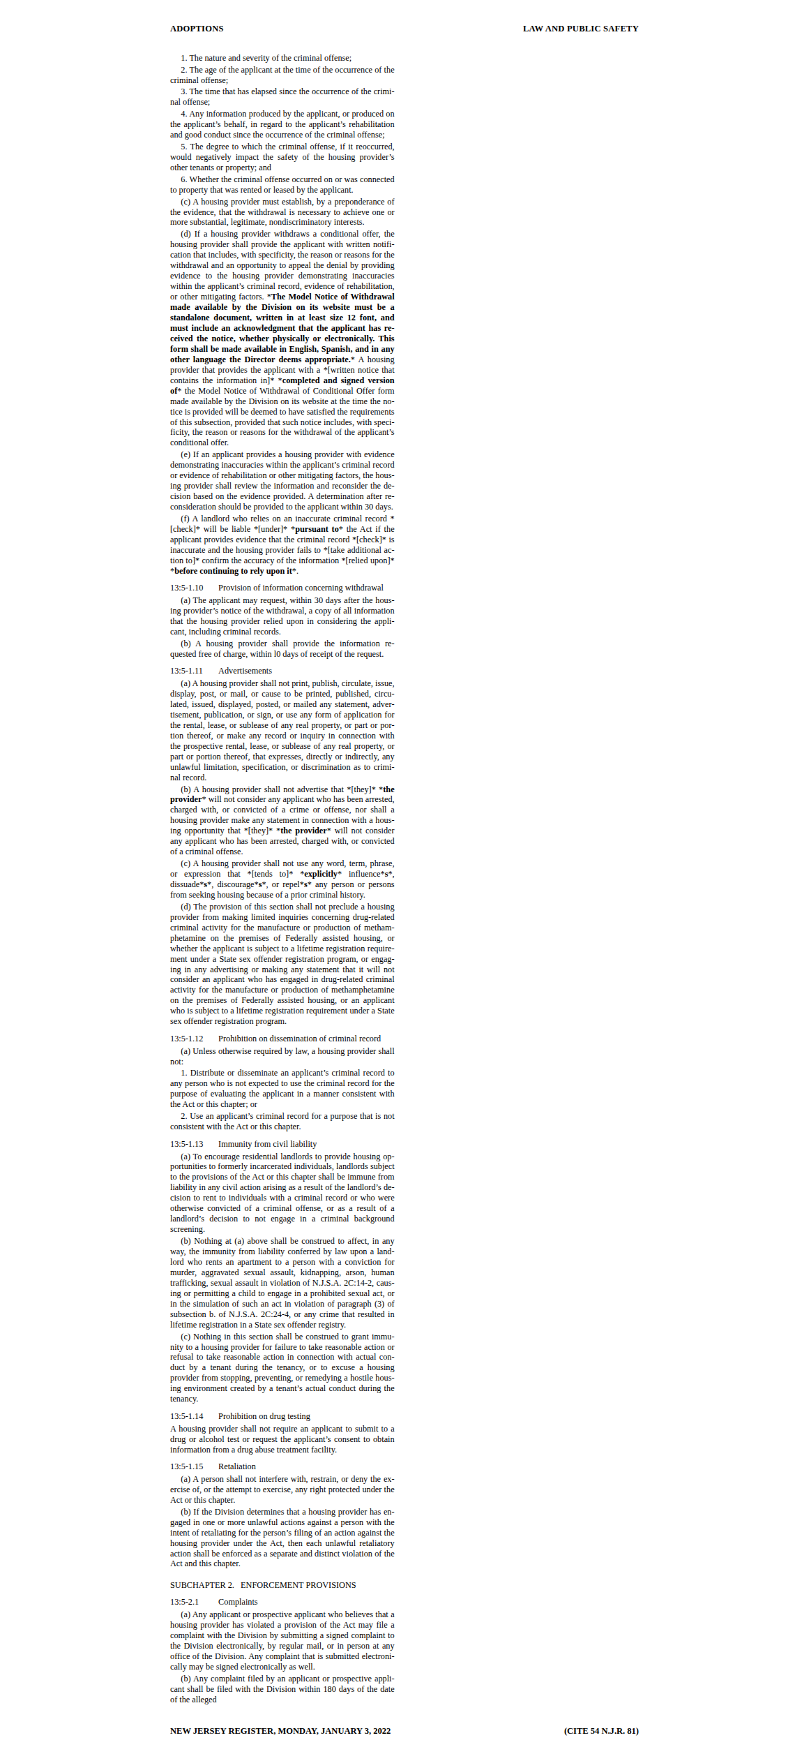ADOPTIONS
LAW AND PUBLIC SAFETY
1. The nature and severity of the criminal offense;
2. The age of the applicant at the time of the occurrence of the criminal offense;
3. The time that has elapsed since the occurrence of the criminal offense;
4. Any information produced by the applicant, or produced on the applicant’s behalf, in regard to the applicant’s rehabilitation and good conduct since the occurrence of the criminal offense;
5. The degree to which the criminal offense, if it reoccurred, would negatively impact the safety of the housing provider’s other tenants or property; and
6. Whether the criminal offense occurred on or was connected to property that was rented or leased by the applicant.
(c) A housing provider must establish, by a preponderance of the evidence, that the withdrawal is necessary to achieve one or more substantial, legitimate, nondiscriminatory interests.
(d) If a housing provider withdraws a conditional offer, the housing provider shall provide the applicant with written notification that includes, with specificity, the reason or reasons for the withdrawal and an opportunity to appeal the denial by providing evidence to the housing provider demonstrating inaccuracies within the applicant’s criminal record, evidence of rehabilitation, or other mitigating factors. *The Model Notice of Withdrawal made available by the Division on its website must be a standalone document, written in at least size 12 font, and must include an acknowledgment that the applicant has received the notice, whether physically or electronically. This form shall be made available in English, Spanish, and in any other language the Director deems appropriate.* A housing provider that provides the applicant with a *[written notice that contains the information in]* *completed and signed version of* the Model Notice of Withdrawal of Conditional Offer form made available by the Division on its website at the time the notice is provided will be deemed to have satisfied the requirements of this subsection, provided that such notice includes, with specificity, the reason or reasons for the withdrawal of the applicant’s conditional offer.
(e) If an applicant provides a housing provider with evidence demonstrating inaccuracies within the applicant’s criminal record or evidence of rehabilitation or other mitigating factors, the housing provider shall review the information and reconsider the decision based on the evidence provided. A determination after reconsideration should be provided to the applicant within 30 days.
(f) A landlord who relies on an inaccurate criminal record *[check]* will be liable *[under]* *pursuant to* the Act if the applicant provides evidence that the criminal record *[check]* is inaccurate and the housing provider fails to *[take additional action to]* confirm the accuracy of the information *[relied upon]* *before continuing to rely upon it*.
13:5-1.10 Provision of information concerning withdrawal
(a) The applicant may request, within 30 days after the housing provider’s notice of the withdrawal, a copy of all information that the housing provider relied upon in considering the applicant, including criminal records.
(b) A housing provider shall provide the information requested free of charge, within l0 days of receipt of the request.
13:5-1.11 Advertisements
(a) A housing provider shall not print, publish, circulate, issue, display, post, or mail, or cause to be printed, published, circulated, issued, displayed, posted, or mailed any statement, advertisement, publication, or sign, or use any form of application for the rental, lease, or sublease of any real property, or part or portion thereof, or make any record or inquiry in connection with the prospective rental, lease, or sublease of any real property, or part or portion thereof, that expresses, directly or indirectly, any unlawful limitation, specification, or discrimination as to criminal record.
(b) A housing provider shall not advertise that *[they]* *the provider* will not consider any applicant who has been arrested, charged with, or convicted of a crime or offense, nor shall a housing provider make any statement in connection with a housing opportunity that *[they]* *the provider* will not consider any applicant who has been arrested, charged with, or convicted of a criminal offense.
(c) A housing provider shall not use any word, term, phrase, or expression that *[tends to]* *explicitly* influence*s*, dissuade*s*, discourage*s*, or repel*s* any person or persons from seeking housing because of a prior criminal history.
(d) The provision of this section shall not preclude a housing provider from making limited inquiries concerning drug-related criminal activity for the manufacture or production of methamphetamine on the premises of Federally assisted housing, or whether the applicant is subject to a lifetime registration requirement under a State sex offender registration program, or engaging in any advertising or making any statement that it will not consider an applicant who has engaged in drug-related criminal activity for the manufacture or production of methamphetamine on the premises of Federally assisted housing, or an applicant who is subject to a lifetime registration requirement under a State sex offender registration program.
13:5-1.12 Prohibition on dissemination of criminal record
(a) Unless otherwise required by law, a housing provider shall not:
1. Distribute or disseminate an applicant’s criminal record to any person who is not expected to use the criminal record for the purpose of evaluating the applicant in a manner consistent with the Act or this chapter; or
2. Use an applicant’s criminal record for a purpose that is not consistent with the Act or this chapter.
13:5-1.13 Immunity from civil liability
(a) To encourage residential landlords to provide housing opportunities to formerly incarcerated individuals, landlords subject to the provisions of the Act or this chapter shall be immune from liability in any civil action arising as a result of the landlord’s decision to rent to individuals with a criminal record or who were otherwise convicted of a criminal offense, or as a result of a landlord’s decision to not engage in a criminal background screening.
(b) Nothing at (a) above shall be construed to affect, in any way, the immunity from liability conferred by law upon a landlord who rents an apartment to a person with a conviction for murder, aggravated sexual assault, kidnapping, arson, human trafficking, sexual assault in violation of N.J.S.A. 2C:14-2, causing or permitting a child to engage in a prohibited sexual act, or in the simulation of such an act in violation of paragraph (3) of subsection b. of N.J.S.A. 2C:24-4, or any crime that resulted in lifetime registration in a State sex offender registry.
(c) Nothing in this section shall be construed to grant immunity to a housing provider for failure to take reasonable action or refusal to take reasonable action in connection with actual conduct by a tenant during the tenancy, or to excuse a housing provider from stopping, preventing, or remedying a hostile housing environment created by a tenant’s actual conduct during the tenancy.
13:5-1.14 Prohibition on drug testing
A housing provider shall not require an applicant to submit to a drug or alcohol test or request the applicant’s consent to obtain information from a drug abuse treatment facility.
13:5-1.15 Retaliation
(a) A person shall not interfere with, restrain, or deny the exercise of, or the attempt to exercise, any right protected under the Act or this chapter.
(b) If the Division determines that a housing provider has engaged in one or more unlawful actions against a person with the intent of retaliating for the person’s filing of an action against the housing provider under the Act, then each unlawful retaliatory action shall be enforced as a separate and distinct violation of the Act and this chapter.
SUBCHAPTER 2. ENFORCEMENT PROVISIONS
13:5-2.1 Complaints
(a) Any applicant or prospective applicant who believes that a housing provider has violated a provision of the Act may file a complaint with the Division by submitting a signed complaint to the Division electronically, by regular mail, or in person at any office of the Division. Any complaint that is submitted electronically may be signed electronically as well.
(b) Any complaint filed by an applicant or prospective applicant shall be filed with the Division within 180 days of the date of the alleged
NEW JERSEY REGISTER, MONDAY, JANUARY 3, 2022
(CITE 54 N.J.R. 81)